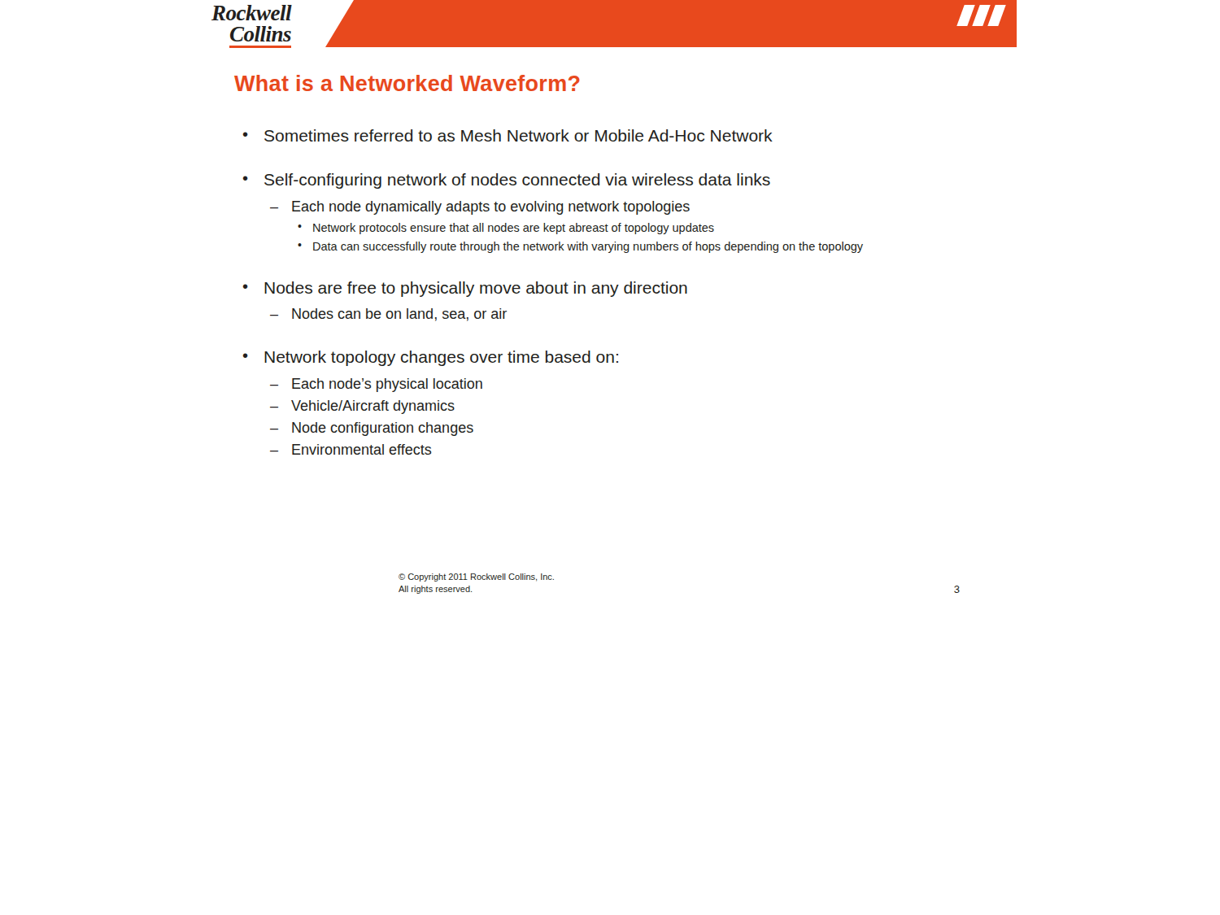Rockwell
Collins
What is a Networked Waveform?
Sometimes referred to as Mesh Network or Mobile Ad-Hoc Network
Self-configuring network of nodes connected via wireless data links
Each node dynamically adapts to evolving network topologies
Network protocols ensure that all nodes are kept abreast of topology updates
Data can successfully route through the network with varying numbers of hops depending on the topology
Nodes are free to physically move about in any direction
Nodes can be on land, sea, or air
Network topology changes over time based on:
Each node’s physical location
Vehicle/Aircraft dynamics
Node configuration changes
Environmental effects
© Copyright 2011 Rockwell Collins, Inc.
All rights reserved.
3